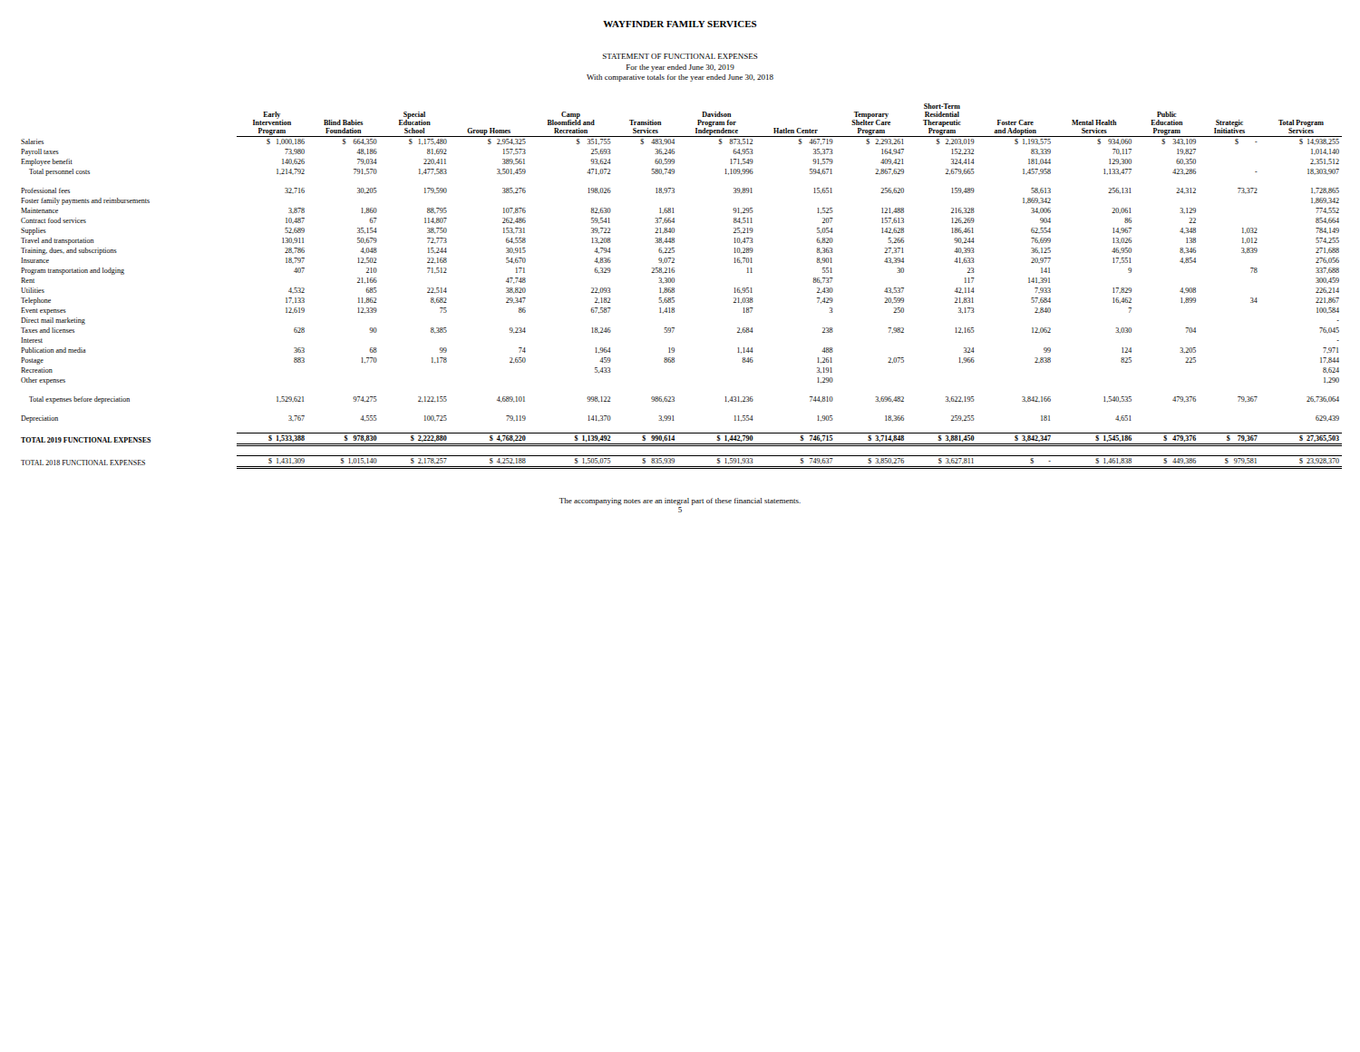WAYFINDER FAMILY SERVICES
STATEMENT OF FUNCTIONAL EXPENSES
For the year ended June 30, 2019
With comparative totals for the year ended June 30, 2018
| | Early Intervention Program | Blind Babies Foundation | Special Education School | Group Homes | Camp Bloomfield and Recreation | Transition Services | Davidson Program for Independence | Hatlen Center | Temporary Shelter Care Program | Short-Term Residential Therapeutic Program | Foster Care and Adoption | Mental Health Services | Public Education Program | Strategic Initiatives | Total Program Services |
| --- | --- | --- | --- | --- | --- | --- | --- | --- | --- | --- | --- | --- | --- | --- | --- |
| Salaries | $ 1,000,186 | $ 664,350 | $ 1,175,480 | $ 2,954,325 | $ 351,755 | $ 483,904 | $ 873,512 | $ 467,719 | $ 2,293,261 | $ 2,203,019 | $ 1,193,575 | $ 934,060 | $ 343,109 | $ - | $ 14,938,255 |
| Payroll taxes | 73,980 | 48,186 | 81,692 | 157,573 | 25,693 | 36,246 | 64,953 | 35,373 | 164,947 | 152,232 | 83,339 | 70,117 | 19,827 | | 1,014,140 |
| Employee benefit | 140,626 | 79,034 | 220,411 | 389,561 | 93,624 | 60,599 | 171,549 | 91,579 | 409,421 | 324,414 | 181,044 | 129,300 | 60,350 | | 2,351,512 |
| Total personnel costs | 1,214,792 | 791,570 | 1,477,583 | 3,501,459 | 471,072 | 580,749 | 1,109,996 | 594,671 | 2,867,629 | 2,679,665 | 1,457,958 | 1,133,477 | 423,286 | - | 18,303,907 |
| Professional fees | 32,716 | 30,205 | 179,590 | 385,276 | 198,026 | 18,973 | 39,891 | 15,651 | 256,620 | 159,489 | 58,613 | 256,131 | 24,312 | 73,372 | 1,728,865 |
| Foster family payments and reimbursements | | | | | | | | | | | 1,869,342 | | | | 1,869,342 |
| Maintenance | 3,878 | 1,860 | 88,795 | 107,876 | 82,630 | 1,681 | 91,295 | 1,525 | 121,488 | 216,328 | 34,006 | 20,061 | 3,129 | | 774,552 |
| Contract food services | 10,487 | 67 | 114,807 | 262,486 | 59,541 | 37,664 | 84,511 | 207 | 157,613 | 126,269 | 904 | 86 | 22 | | 854,664 |
| Supplies | 52,689 | 35,154 | 38,750 | 153,731 | 39,722 | 21,840 | 25,219 | 5,054 | 142,628 | 186,461 | 62,554 | 14,967 | 4,348 | 1,032 | 784,149 |
| Travel and transportation | 130,911 | 50,679 | 72,773 | 64,558 | 13,208 | 38,448 | 10,473 | 6,820 | 5,266 | 90,244 | 76,699 | 13,026 | 138 | 1,012 | 574,255 |
| Training, dues, and subscriptions | 28,786 | 4,048 | 15,244 | 30,915 | 4,794 | 6,225 | 10,289 | 8,363 | 27,371 | 40,393 | 36,125 | 46,950 | 8,346 | 3,839 | 271,688 |
| Insurance | 18,797 | 12,502 | 22,168 | 54,670 | 4,836 | 9,072 | 16,701 | 8,901 | 43,394 | 41,633 | 20,977 | 17,551 | 4,854 | | 276,056 |
| Program transportation and lodging | 407 | 210 | 71,512 | 171 | 6,329 | 258,216 | 11 | 551 | 30 | 23 | 141 | 9 | | 78 | 337,688 |
| Rent | | 21,166 | | 47,748 | | 3,300 | | 86,737 | | 117 | 141,391 | | | | 300,459 |
| Utilities | 4,532 | 685 | 22,514 | 38,820 | 22,093 | 1,868 | 16,951 | 2,430 | 43,537 | 42,114 | 7,933 | 17,829 | 4,908 | | 226,214 |
| Telephone | 17,133 | 11,862 | 8,682 | 29,347 | 2,182 | 5,685 | 21,038 | 7,429 | 20,599 | 21,831 | 57,684 | 16,462 | 1,899 | 34 | 221,867 |
| Event expenses | 12,619 | 12,339 | 75 | 86 | 67,587 | 1,418 | 187 | 3 | 250 | 3,173 | 2,840 | 7 | | | 100,584 |
| Direct mail marketing | | | | | | | | | | | | | | | - |
| Taxes and licenses | 628 | 90 | 8,385 | 9,234 | 18,246 | 597 | 2,684 | 238 | 7,982 | 12,165 | 12,062 | 3,030 | 704 | | 76,045 |
| Interest | | | | | | | | | | | | | | | - |
| Publication and media | 363 | 68 | 99 | 74 | 1,964 | 19 | 1,144 | 488 | | 324 | 99 | 124 | 3,205 | | 7,971 |
| Postage | 883 | 1,770 | 1,178 | 2,650 | 459 | 868 | 846 | 1,261 | 2,075 | 1,966 | 2,838 | 825 | 225 | | 17,844 |
| Recreation | | | | | 5,433 | | | 3,191 | | | | | | | 8,624 |
| Other expenses | | | | | | | | 1,290 | | | | | | | 1,290 |
| Total expenses before depreciation | 1,529,621 | 974,275 | 2,122,155 | 4,689,101 | 998,122 | 986,623 | 1,431,236 | 744,810 | 3,696,482 | 3,622,195 | 3,842,166 | 1,540,535 | 479,376 | 79,367 | 26,736,064 |
| Depreciation | 3,767 | 4,555 | 100,725 | 79,119 | 141,370 | 3,991 | 11,554 | 1,905 | 18,366 | 259,255 | 181 | 4,651 | | | 629,439 |
| TOTAL 2019 FUNCTIONAL EXPENSES | $ 1,533,388 | $ 978,830 | $ 2,222,880 | $ 4,768,220 | $ 1,139,492 | $ 990,614 | $ 1,442,790 | $ 746,715 | $ 3,714,848 | $ 3,881,450 | $ 3,842,347 | $ 1,545,186 | $ 479,376 | $ 79,367 | $ 27,365,503 |
| TOTAL 2018 FUNCTIONAL EXPENSES | $ 1,431,309 | $ 1,015,140 | $ 2,178,257 | $ 4,252,188 | $ 1,505,075 | $ 835,939 | $ 1,591,933 | $ 749,637 | $ 3,850,276 | $ 3,627,811 | $ - | $ 1,461,838 | $ 449,386 | $ 979,581 | $ 23,928,370 |
The accompanying notes are an integral part of these financial statements.
5